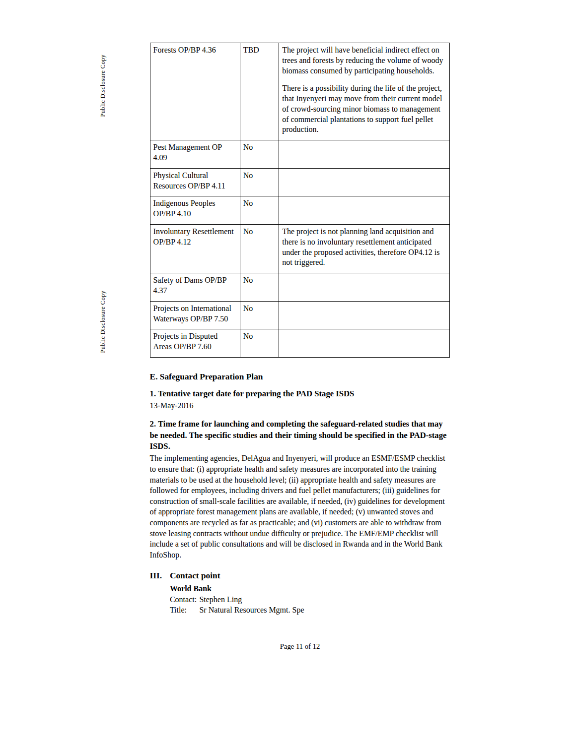Public Disclosure Copy
Public Disclosure Copy
| Forests OP/BP 4.36 | TBD | The project will have beneficial indirect effect on trees and forests by reducing the volume of woody biomass consumed by participating households. There is a possibility during the life of the project, that Inyenyeri may move from their current model of crowd-sourcing minor biomass to management of commercial plantations to support fuel pellet production. |
| Pest Management OP 4.09 | No | |
| Physical Cultural Resources OP/BP 4.11 | No | |
| Indigenous Peoples OP/BP 4.10 | No | |
| Involuntary Resettlement OP/BP 4.12 | No | The project is not planning land acquisition and there is no involuntary resettlement anticipated under the proposed activities, therefore OP4.12 is not triggered. |
| Safety of Dams OP/BP 4.37 | No | |
| Projects on International Waterways OP/BP 7.50 | No | |
| Projects in Disputed Areas OP/BP 7.60 | No | |
E. Safeguard Preparation Plan
1. Tentative target date for preparing the PAD Stage ISDS
13-May-2016
2. Time frame for launching and completing the safeguard-related studies that may be needed. The specific studies and their timing should be specified in the PAD-stage ISDS.
The implementing agencies, DelAgua and Inyenyeri, will produce an ESMF/ESMP checklist to ensure that: (i) appropriate health and safety measures are incorporated into the training materials to be used at the household level; (ii) appropriate health and safety measures are followed for employees, including drivers and fuel pellet manufacturers; (iii) guidelines for construction of small-scale facilities are available, if needed, (iv) guidelines for development of appropriate forest management plans are available, if needed; (v) unwanted stoves and components are recycled as far as practicable; and (vi) customers are able to withdraw from stove leasing contracts without undue difficulty or prejudice. The EMF/EMP checklist will include a set of public consultations and will be disclosed in Rwanda and in the World Bank InfoShop.
III. Contact point
World Bank
Contact: Stephen Ling
Title: Sr Natural Resources Mgmt. Spe
Page 11 of 12